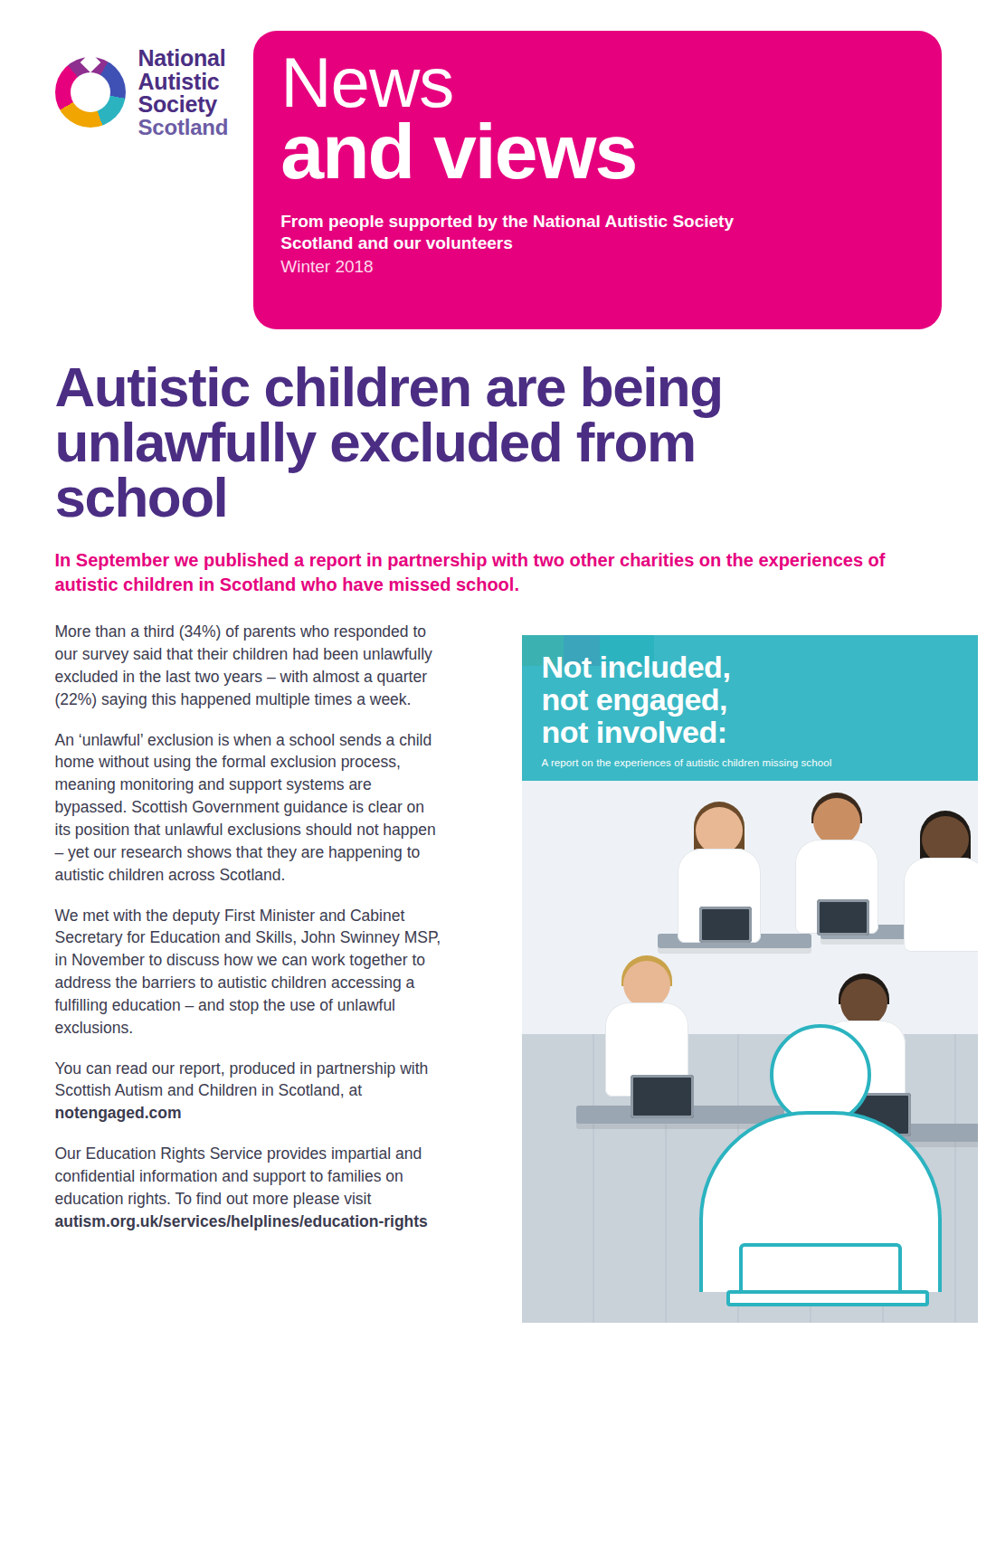National Autistic Society Scotland
Newsand views
From people supported by the National Autistic Society Scotland and our volunteers
Winter 2018
Autistic children are being unlawfully excluded from school
In September we published a report in partnership with two other charities on the experiences of autistic children in Scotland who have missed school.
More than a third (34%) of parents who responded to our survey said that their children had been unlawfully excluded in the last two years – with almost a quarter (22%) saying this happened multiple times a week.
An ‘unlawful’ exclusion is when a school sends a child home without using the formal exclusion process, meaning monitoring and support systems are bypassed. Scottish Government guidance is clear on its position that unlawful exclusions should not happen – yet our research shows that they are happening to autistic children across Scotland.
We met with the deputy First Minister and Cabinet Secretary for Education and Skills, John Swinney MSP, in November to discuss how we can work together to address the barriers to autistic children accessing a fulfilling education – and stop the use of unlawful exclusions.
You can read our report, produced in partnership with Scottish Autism and Children in Scotland, at notengaged.com
Our Education Rights Service provides impartial and confidential information and support to families on education rights. To find out more please visit autism.org.uk/services/helplines/education-rights
Not included,
not engaged,
not involved:
A report on the experiences of autistic children missing school